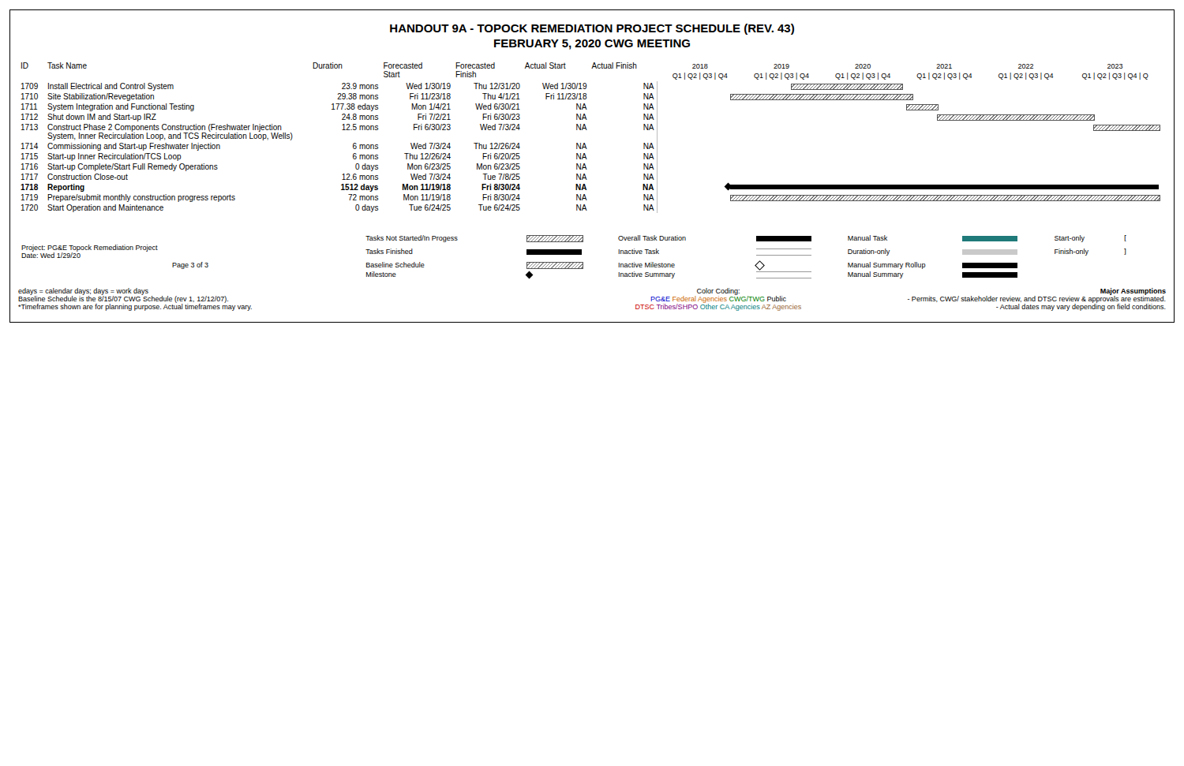HANDOUT 9A - TOPOCK REMEDIATION PROJECT SCHEDULE (REV. 43)
FEBRUARY 5, 2020 CWG MEETING
| ID | Task Name | Duration | Forecasted Start | Forecasted Finish | Actual Start | Actual Finish | / 2018 / 2019 / 2020 / 2021 / 2022 / 2023 / / --- / --- / --- / --- / --- / --- / / Q1 / Q2 / Q3 / Q4 / Q1 / Q2 / Q3 / Q4 / Q1 / Q2 / Q3 / Q4 / Q1 / Q2 / Q3 / Q4 / Q1 / Q2 / Q3 / Q4 / Q1 / Q2 / Q3 / Q4 / Q / |
| --- | --- | --- | --- | --- | --- | --- | --- |
| 1709 | Install Electrical and Control System | 23.9 mons | Wed 1/30/19 | Thu 12/31/20 | Wed 1/30/19 | NA | |
| 1710 | Site Stabilization/Revegetation | 29.38 mons | Fri 11/23/18 | Thu 4/1/21 | Fri 11/23/18 | NA | |
| 1711 | System Integration and Functional Testing | 177.38 edays | Mon 1/4/21 | Wed 6/30/21 | NA | NA | |
| 1712 | Shut down IM and Start-up IRZ | 24.8 mons | Fri 7/2/21 | Fri 6/30/23 | NA | NA | |
| 1713 | Construct Phase 2 Components Construction (Freshwater Injection System, Inner Recirculation Loop, and TCS Recirculation Loop, Wells) | 12.5 mons | Fri 6/30/23 | Wed 7/3/24 | NA | NA | |
| 1714 | Commissioning and Start-up Freshwater Injection | 6 mons | Wed 7/3/24 | Thu 12/26/24 | NA | NA | |
| 1715 | Start-up Inner Recirculation/TCS Loop | 6 mons | Thu 12/26/24 | Fri 6/20/25 | NA | NA | |
| 1716 | Start-up Complete/Start Full Remedy Operations | 0 days | Mon 6/23/25 | Mon 6/23/25 | NA | NA | |
| 1717 | Construction Close-out | 12.6 mons | Wed 7/3/24 | Tue 7/8/25 | NA | NA | |
| 1718 | Reporting | 1512 days | Mon 11/19/18 | Fri 8/30/24 | NA | NA | |
| 1719 | Prepare/submit monthly construction progress reports | 72 mons | Mon 11/19/18 | Fri 8/30/24 | NA | NA | |
| 1720 | Start Operation and Maintenance | 0 days | Tue 6/24/25 | Tue 6/24/25 | NA | NA | |
| | Tasks Not Started/In Progess | | Overall Task Duration | | Manual Task | | Start-only | [ |
| Project: PG&E Topock Remediation Project Date: Wed 1/29/20 | Tasks Finished | | Inactive Task | | Duration-only | | Finish-only | ] |
| Page 3 of 3 | Baseline Schedule | | Inactive Milestone | | Manual Summary Rollup | | | |
| | Milestone | | Inactive Summary | | Manual Summary | | | |
edays = calendar days; days = work days
Baseline Schedule is the 8/15/07 CWG Schedule (rev 1, 12/12/07).
*Timeframes shown are for planning purpose. Actual timeframes may vary.
Color Coding:
PG&E Federal Agencies CWG/TWG Public
DTSC Tribes/SHPO Other CA Agencies AZ Agencies
Major Assumptions
- Permits, CWG/ stakeholder review, and DTSC review & approvals are estimated.
- Actual dates may vary depending on field conditions.